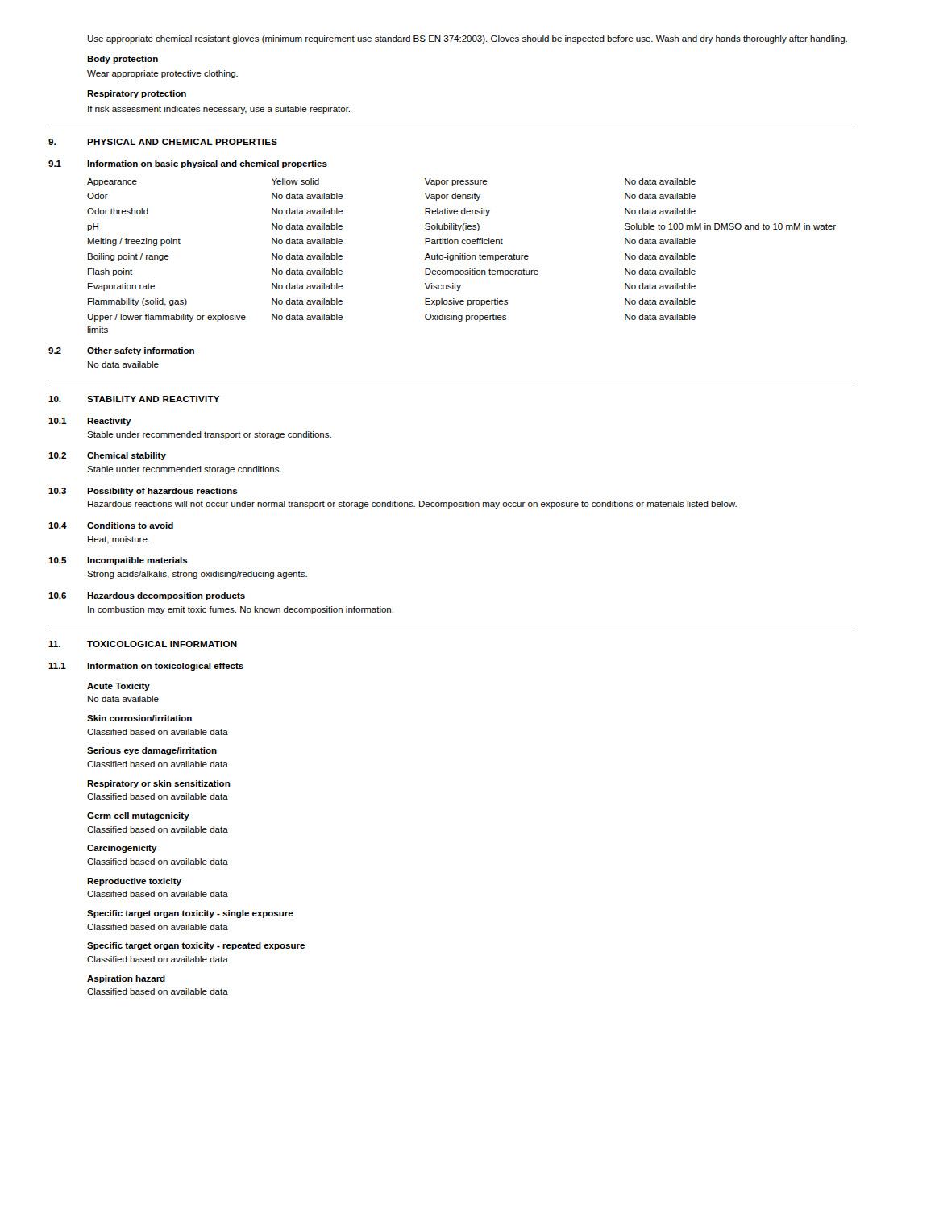Use appropriate chemical resistant gloves (minimum requirement use standard BS EN 374:2003). Gloves should be inspected before use. Wash and dry hands thoroughly after handling.
Body protection
Wear appropriate protective clothing.
Respiratory protection
If risk assessment indicates necessary, use a suitable respirator.
9. PHYSICAL AND CHEMICAL PROPERTIES
9.1 Information on basic physical and chemical properties
| Appearance | Yellow solid | Vapor pressure | No data available |
| Odor | No data available | Vapor density | No data available |
| Odor threshold | No data available | Relative density | No data available |
| pH | No data available | Solubility(ies) | Soluble to 100 mM in DMSO and to 10 mM in water |
| Melting / freezing point | No data available | Partition coefficient | No data available |
| Boiling point / range | No data available | Auto-ignition temperature | No data available |
| Flash point | No data available | Decomposition temperature | No data available |
| Evaporation rate | No data available | Viscosity | No data available |
| Flammability (solid, gas) | No data available | Explosive properties | No data available |
| Upper / lower flammability or explosive limits | No data available | Oxidising properties | No data available |
9.2 Other safety information
No data available
10. STABILITY AND REACTIVITY
10.1 Reactivity
Stable under recommended transport or storage conditions.
10.2 Chemical stability
Stable under recommended storage conditions.
10.3 Possibility of hazardous reactions
Hazardous reactions will not occur under normal transport or storage conditions. Decomposition may occur on exposure to conditions or materials listed below.
10.4 Conditions to avoid
Heat, moisture.
10.5 Incompatible materials
Strong acids/alkalis, strong oxidising/reducing agents.
10.6 Hazardous decomposition products
In combustion may emit toxic fumes. No known decomposition information.
11. TOXICOLOGICAL INFORMATION
11.1 Information on toxicological effects
Acute Toxicity No data available
Skin corrosion/irritation Classified based on available data
Serious eye damage/irritation Classified based on available data
Respiratory or skin sensitization Classified based on available data
Germ cell mutagenicity Classified based on available data
Carcinogenicity Classified based on available data
Reproductive toxicity Classified based on available data
Specific target organ toxicity - single exposure Classified based on available data
Specific target organ toxicity - repeated exposure Classified based on available data
Aspiration hazard Classified based on available data